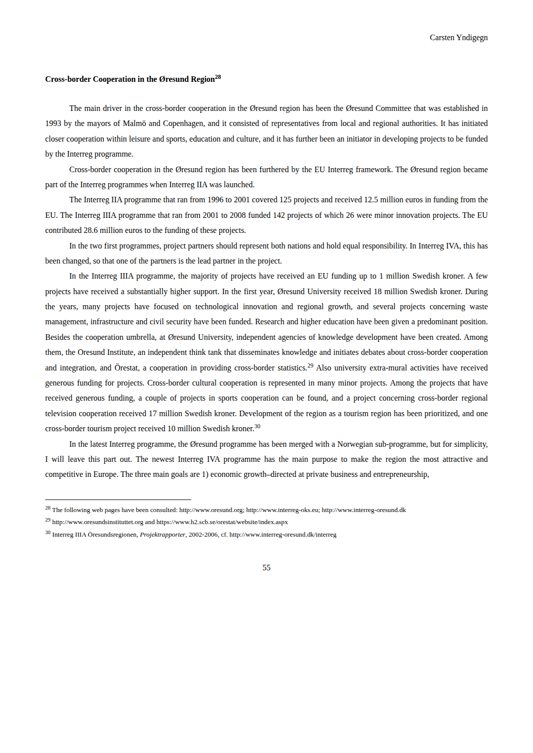Carsten Yndigegn
Cross-border Cooperation in the Øresund Region28
The main driver in the cross-border cooperation in the Øresund region has been the Øresund Committee that was established in 1993 by the mayors of Malmö and Copenhagen, and it consisted of representatives from local and regional authorities. It has initiated closer cooperation within leisure and sports, education and culture, and it has further been an initiator in developing projects to be funded by the Interreg programme.
Cross-border cooperation in the Øresund region has been furthered by the EU Interreg framework. The Øresund region became part of the Interreg programmes when Interreg IIA was launched.
The Interreg IIA programme that ran from 1996 to 2001 covered 125 projects and received 12.5 million euros in funding from the EU. The Interreg IIIA programme that ran from 2001 to 2008 funded 142 projects of which 26 were minor innovation projects. The EU contributed 28.6 million euros to the funding of these projects.
In the two first programmes, project partners should represent both nations and hold equal responsibility. In Interreg IVA, this has been changed, so that one of the partners is the lead partner in the project.
In the Interreg IIIA programme, the majority of projects have received an EU funding up to 1 million Swedish kroner. A few projects have received a substantially higher support. In the first year, Øresund University received 18 million Swedish kroner. During the years, many projects have focused on technological innovation and regional growth, and several projects concerning waste management, infrastructure and civil security have been funded. Research and higher education have been given a predominant position. Besides the cooperation umbrella, at Øresund University, independent agencies of knowledge development have been created. Among them, the Oresund Institute, an independent think tank that disseminates knowledge and initiates debates about cross-border cooperation and integration, and Örestat, a cooperation in providing cross-border statistics.29 Also university extra-mural activities have received generous funding for projects. Cross-border cultural cooperation is represented in many minor projects. Among the projects that have received generous funding, a couple of projects in sports cooperation can be found, and a project concerning cross-border regional television cooperation received 17 million Swedish kroner. Development of the region as a tourism region has been prioritized, and one cross-border tourism project received 10 million Swedish kroner.30
In the latest Interreg programme, the Øresund programme has been merged with a Norwegian sub-programme, but for simplicity, I will leave this part out. The newest Interreg IVA programme has the main purpose to make the region the most attractive and competitive in Europe. The three main goals are 1) economic growth–directed at private business and entrepreneurship,
28 The following web pages have been consulted: http://www.oresund.org; http://www.interreg-oks.eu; http://www.interreg-oresund.dk
29 http://www.oresundsinstituttet.org and https://www.h2.scb.se/orestat/website/index.aspx
30 Interreg IIIA Öresundsregionen, Projektrapporter, 2002-2006, cf. http://www.interreg-oresund.dk/interreg
55